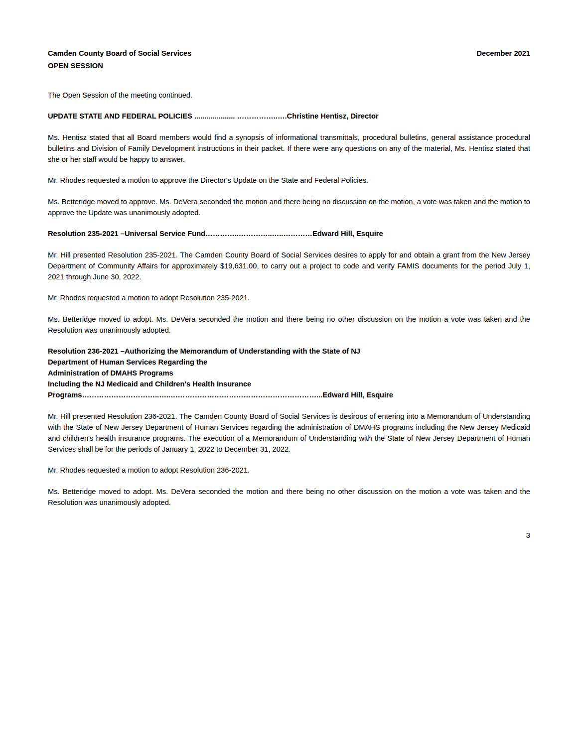Camden County Board of Social Services December 2021
OPEN SESSION
The Open Session of the meeting continued.
UPDATE STATE AND FEDERAL POLICIES .................... ……………..….Christine Hentisz, Director
Ms. Hentisz stated that all Board members would find a synopsis of informational transmittals, procedural bulletins, general assistance procedural bulletins and Division of Family Development instructions in their packet. If there were any questions on any of the material, Ms. Hentisz stated that she or her staff would be happy to answer.
Mr. Rhodes requested a motion to approve the Director's Update on the State and Federal Policies.
Ms. Betteridge moved to approve. Ms. DeVera seconded the motion and there being no discussion on the motion, a vote was taken and the motion to approve the Update was unanimously adopted.
Resolution 235-2021 –Universal Service Fund…………..…………..…..…………Edward Hill, Esquire
Mr. Hill presented Resolution 235-2021. The Camden County Board of Social Services desires to apply for and obtain a grant from the New Jersey Department of Community Affairs for approximately $19,631.00, to carry out a project to code and verify FAMIS documents for the period July 1, 2021 through June 30, 2022.
Mr. Rhodes requested a motion to adopt Resolution 235-2021.
Ms. Betteridge moved to adopt. Ms. DeVera seconded the motion and there being no other discussion on the motion a vote was taken and the Resolution was unanimously adopted.
Resolution 236-2021 –Authorizing the Memorandum of Understanding with the State of NJ
Department of Human Services Regarding the
Administration of DMAHS Programs
Including the NJ Medicaid and Children's Health Insurance
Programs…………………………..…..……………………………………………………...Edward Hill, Esquire
Mr. Hill presented Resolution 236-2021. The Camden County Board of Social Services is desirous of entering into a Memorandum of Understanding with the State of New Jersey Department of Human Services regarding the administration of DMAHS programs including the New Jersey Medicaid and children's health insurance programs. The execution of a Memorandum of Understanding with the State of New Jersey Department of Human Services shall be for the periods of January 1, 2022 to December 31, 2022.
Mr. Rhodes requested a motion to adopt Resolution 236-2021.
Ms. Betteridge moved to adopt. Ms. DeVera seconded the motion and there being no other discussion on the motion a vote was taken and the Resolution was unanimously adopted.
3